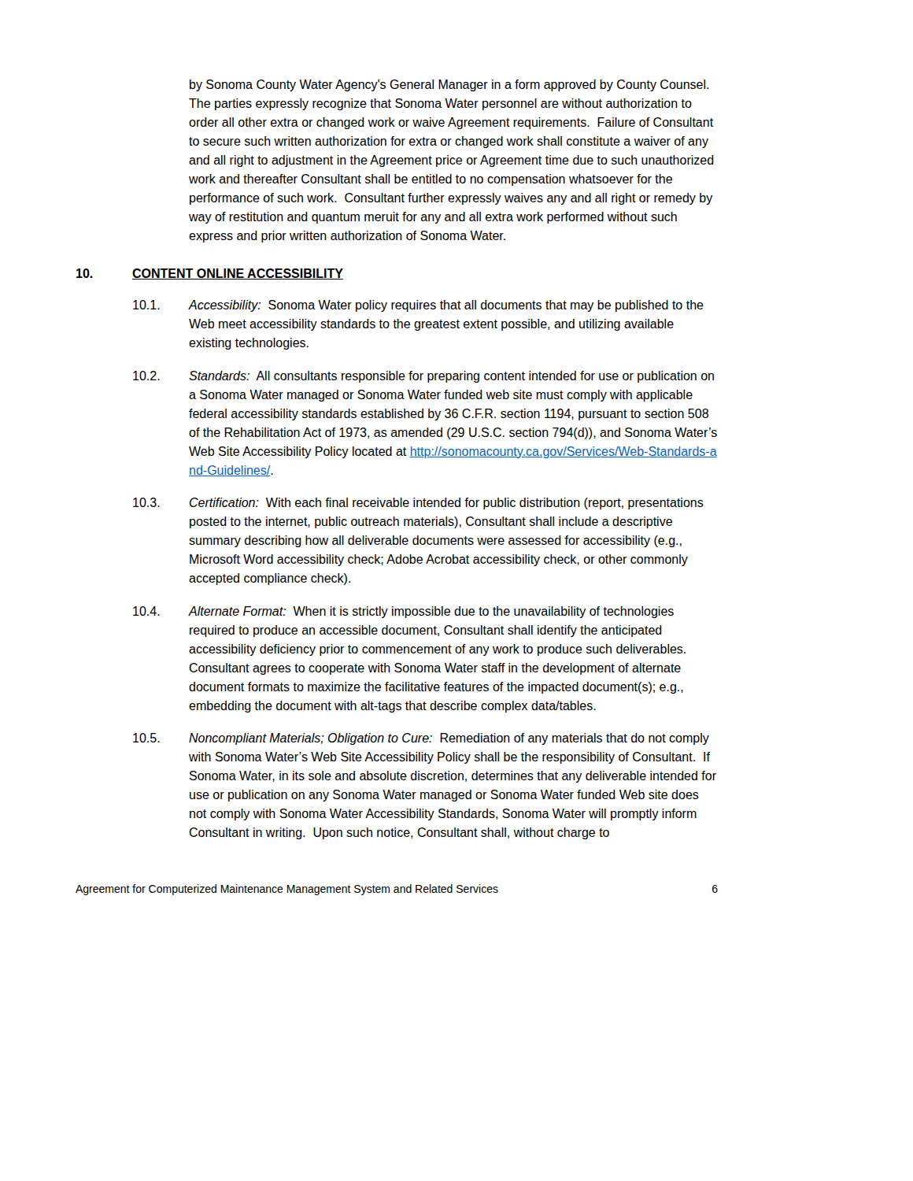by Sonoma County Water Agency's General Manager in a form approved by County Counsel. The parties expressly recognize that Sonoma Water personnel are without authorization to order all other extra or changed work or waive Agreement requirements. Failure of Consultant to secure such written authorization for extra or changed work shall constitute a waiver of any and all right to adjustment in the Agreement price or Agreement time due to such unauthorized work and thereafter Consultant shall be entitled to no compensation whatsoever for the performance of such work. Consultant further expressly waives any and all right or remedy by way of restitution and quantum meruit for any and all extra work performed without such express and prior written authorization of Sonoma Water.
10. CONTENT ONLINE ACCESSIBILITY
10.1.
Accessibility: Sonoma Water policy requires that all documents that may be published to the Web meet accessibility standards to the greatest extent possible, and utilizing available existing technologies.
10.2.
Standards: All consultants responsible for preparing content intended for use or publication on a Sonoma Water managed or Sonoma Water funded web site must comply with applicable federal accessibility standards established by 36 C.F.R. section 1194, pursuant to section 508 of the Rehabilitation Act of 1973, as amended (29 U.S.C. section 794(d)), and Sonoma Water’s Web Site Accessibility Policy located at http://sonomacounty.ca.gov/Services/Web-Standards-and-Guidelines/.
10.3.
Certification: With each final receivable intended for public distribution (report, presentations posted to the internet, public outreach materials), Consultant shall include a descriptive summary describing how all deliverable documents were assessed for accessibility (e.g., Microsoft Word accessibility check; Adobe Acrobat accessibility check, or other commonly accepted compliance check).
10.4.
Alternate Format: When it is strictly impossible due to the unavailability of technologies required to produce an accessible document, Consultant shall identify the anticipated accessibility deficiency prior to commencement of any work to produce such deliverables. Consultant agrees to cooperate with Sonoma Water staff in the development of alternate document formats to maximize the facilitative features of the impacted document(s); e.g., embedding the document with alt-tags that describe complex data/tables.
10.5.
Noncompliant Materials; Obligation to Cure: Remediation of any materials that do not comply with Sonoma Water’s Web Site Accessibility Policy shall be the responsibility of Consultant. If Sonoma Water, in its sole and absolute discretion, determines that any deliverable intended for use or publication on any Sonoma Water managed or Sonoma Water funded Web site does not comply with Sonoma Water Accessibility Standards, Sonoma Water will promptly inform Consultant in writing. Upon such notice, Consultant shall, without charge to
Agreement for Computerized Maintenance Management System and Related Services 6